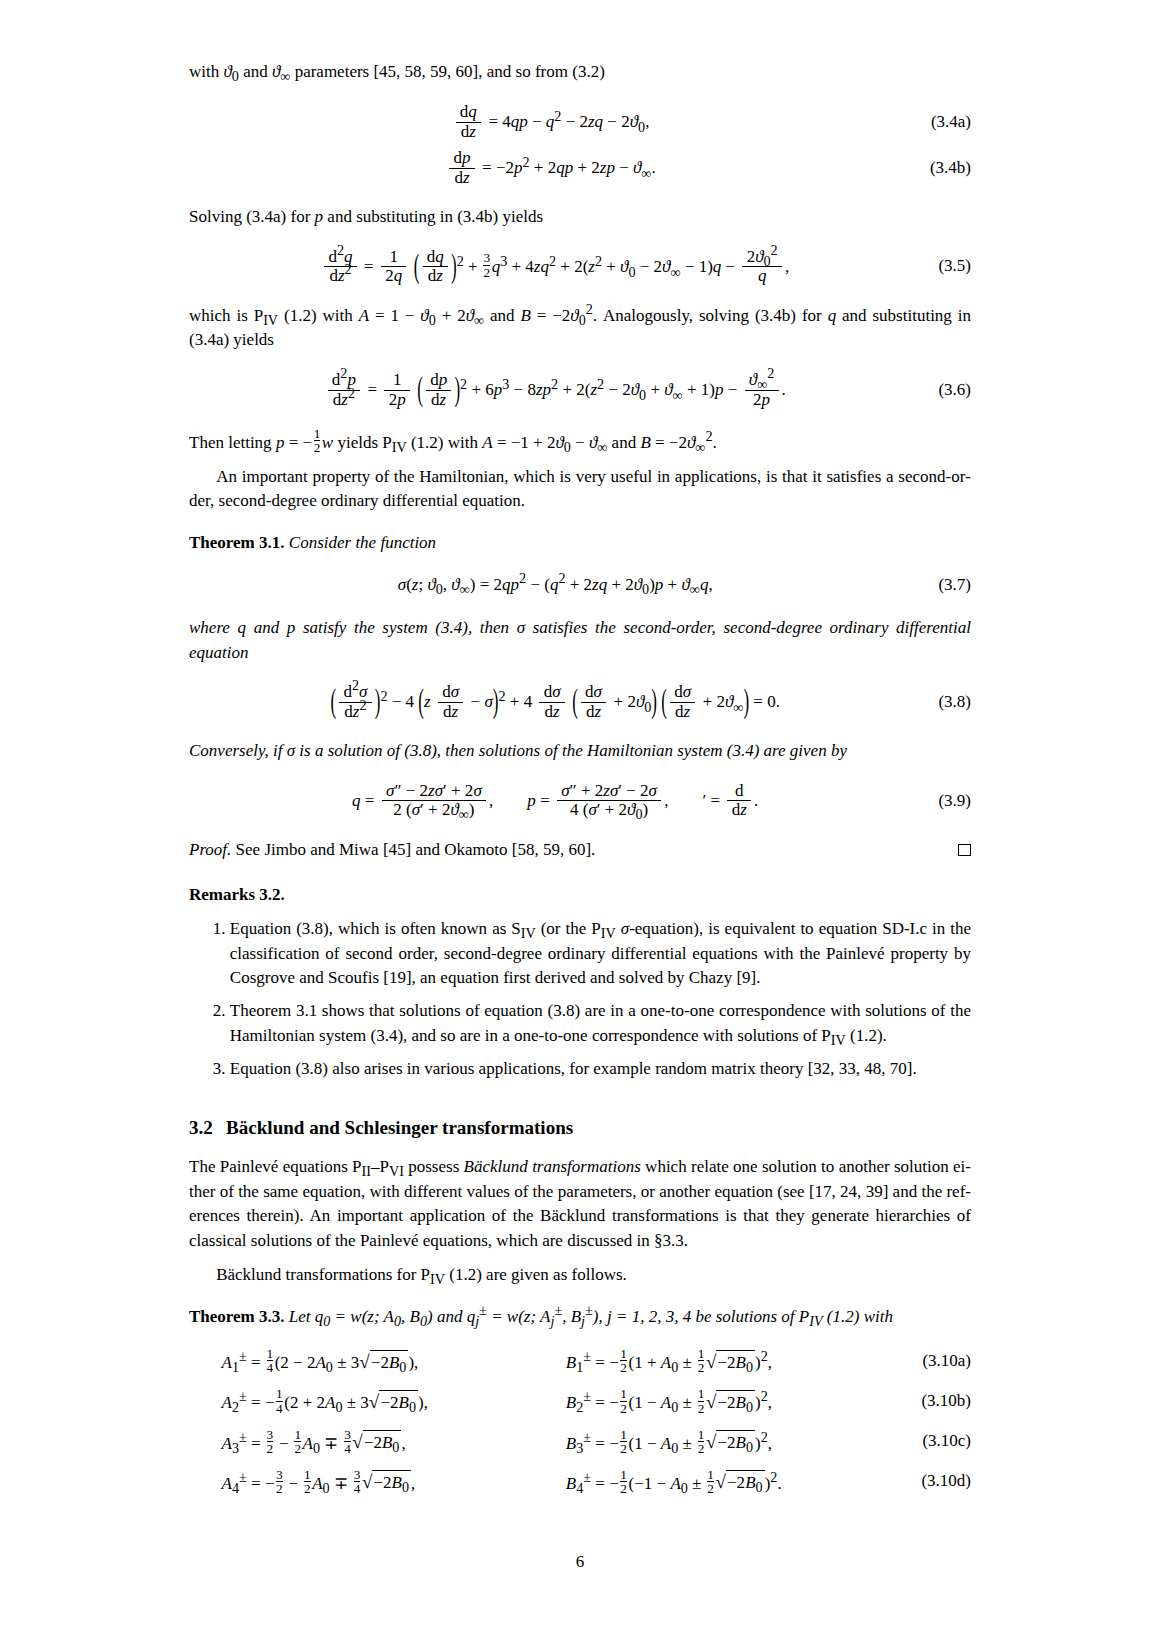with ϑ0 and ϑ∞ parameters [45, 58, 59, 60], and so from (3.2)
dq dz = 4qp − q2 − 2zq − 2ϑ0,
(3.4a)
dp dz = −2p2 + 2qp + 2zp − ϑ∞.
(3.4b)
Solving (3.4a) for p and substituting in (3.4b) yields
d2q dz2 = 12q (dq dz)2 + 32 q3 + 4zq2 + 2(z2 + ϑ0 − 2ϑ∞ − 1)q − 2ϑ02 q,
(3.5)
which is PIV (1.2) with A = 1 − ϑ0 + 2ϑ∞ and B = −2ϑ02. Analogously, solving (3.4b) for q and substituting in (3.4a) yields
d2p dz2 = 12p (dp dz)2 + 6p3 − 8zp2 + 2(z2 − 2ϑ0 + ϑ∞ + 1)p − ϑ∞22p.
(3.6)
Then letting p = −12 w yields PIV (1.2) with A = −1 + 2ϑ0 − ϑ∞ and B = −2ϑ∞2.
An important property of the Hamiltonian, which is very useful in applications, is that it satisfies a second-order, second-degree ordinary differential equation.
Theorem 3.1. Consider the function
σ(z; ϑ0, ϑ∞) = 2qp2 − (q2 + 2zq + 2ϑ0)p + ϑ∞q,
(3.7)
where q and p satisfy the system (3.4), then σ satisfies the second-order, second-degree ordinary differential equation
(d2σ dz2)2 − 4 (z dσ dz − σ)2 + 4 dσ dz (dσ dz + 2ϑ0) (dσ dz + 2ϑ∞) = 0.
(3.8)
Conversely, if σ is a solution of (3.8), then solutions of the Hamiltonian system (3.4) are given by
q = σ″ − 2zσ′ + 2σ 2 (σ′ + 2ϑ∞), p = σ″ + 2zσ′ − 2σ 4 (σ′ + 2ϑ0), ′ = ddz.
(3.9)
Proof. See Jimbo and Miwa [45] and Okamoto [58, 59, 60].
Remarks 3.2.
Equation (3.8), which is often known as SIV (or the PIV σ-equation), is equivalent to equation SD-I.c in the classification of second order, second-degree ordinary differential equations with the Painlevé property by Cosgrove and Scoufis [19], an equation first derived and solved by Chazy [9].
Theorem 3.1 shows that solutions of equation (3.8) are in a one-to-one correspondence with solutions of the Hamiltonian system (3.4), and so are in a one-to-one correspondence with solutions of PIV (1.2).
Equation (3.8) also arises in various applications, for example random matrix theory [32, 33, 48, 70].
3.2 Bäcklund and Schlesinger transformations
The Painlevé equations PII–PVI possess Bäcklund transformations which relate one solution to another solution either of the same equation, with different values of the parameters, or another equation (see [17, 24, 39] and the references therein). An important application of the Bäcklund transformations is that they generate hierarchies of classical solutions of the Painlevé equations, which are discussed in §3.3.
Bäcklund transformations for PIV (1.2) are given as follows.
Theorem 3.3. Let q0 = w(z; A0, B0) and qj± = w(z; Aj±, Bj±), j = 1, 2, 3, 4 be solutions of PIV (1.2) with
A1± = 14(2 − 2A0 ± 3−2B0), B1± = −12(1 + A0 ± 12−2B0)2,
(3.10a)
A2± = −14(2 + 2A0 ± 3−2B0), B2± = −12(1 − A0 ± 12−2B0)2,
(3.10b)
A3± = 32 − 12 A0 ∓ 34−2B0, B3± = −12(1 − A0 ± 12−2B0)2,
(3.10c)
A4± = −32 − 12 A0 ∓ 34−2B0, B4± = −12(−1 − A0 ± 12−2B0)2.
(3.10d)
6